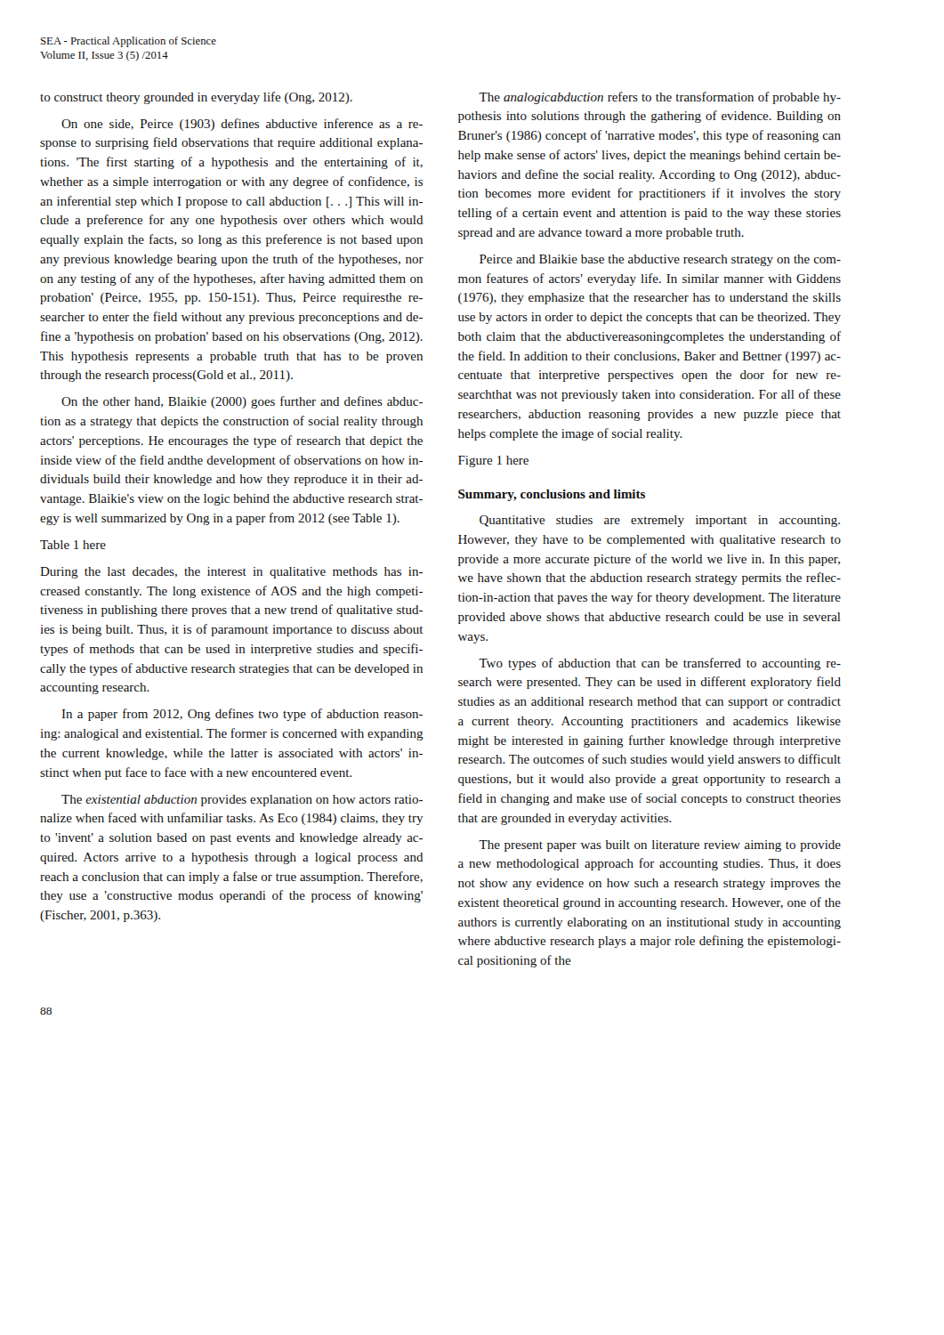SEA - Practical Application of Science
Volume II, Issue 3 (5) /2014
to construct theory grounded in everyday life (Ong, 2012).
On one side, Peirce (1903) defines abductive inference as a response to surprising field observations that require additional explanations. 'The first starting of a hypothesis and the entertaining of it, whether as a simple interrogation or with any degree of confidence, is an inferential step which I propose to call abduction [. . .] This will include a preference for any one hypothesis over others which would equally explain the facts, so long as this preference is not based upon any previous knowledge bearing upon the truth of the hypotheses, nor on any testing of any of the hypotheses, after having admitted them on probation' (Peirce, 1955, pp. 150-151). Thus, Peirce requiresthe researcher to enter the field without any previous preconceptions and define a 'hypothesis on probation' based on his observations (Ong, 2012). This hypothesis represents a probable truth that has to be proven through the research process(Gold et al., 2011).
On the other hand, Blaikie (2000) goes further and defines abduction as a strategy that depicts the construction of social reality through actors' perceptions. He encourages the type of research that depict the inside view of the field andthe development of observations on how individuals build their knowledge and how they reproduce it in their advantage. Blaikie's view on the logic behind the abductive research strategy is well summarized by Ong in a paper from 2012 (see Table 1).
Table 1 here
During the last decades, the interest in qualitative methods has increased constantly. The long existence of AOS and the high competitiveness in publishing there proves that a new trend of qualitative studies is being built. Thus, it is of paramount importance to discuss about types of methods that can be used in interpretive studies and specifically the types of abductive research strategies that can be developed in accounting research.
In a paper from 2012, Ong defines two type of abduction reasoning: analogical and existential. The former is concerned with expanding the current knowledge, while the latter is associated with actors' instinct when put face to face with a new encountered event.
The existential abduction provides explanation on how actors rationalize when faced with unfamiliar tasks. As Eco (1984) claims, they try to 'invent' a solution based on past events and knowledge already acquired. Actors arrive to a hypothesis through a logical process and reach a conclusion that can imply a false or true assumption. Therefore, they use a 'constructive modus operandi of the process of knowing' (Fischer, 2001, p.363).
The analogicabduction refers to the transformation of probable hypothesis into solutions through the gathering of evidence. Building on Bruner's (1986) concept of 'narrative modes', this type of reasoning can help make sense of actors' lives, depict the meanings behind certain behaviors and define the social reality. According to Ong (2012), abduction becomes more evident for practitioners if it involves the story telling of a certain event and attention is paid to the way these stories spread and are advance toward a more probable truth.
Peirce and Blaikie base the abductive research strategy on the common features of actors' everyday life. In similar manner with Giddens (1976), they emphasize that the researcher has to understand the skills use by actors in order to depict the concepts that can be theorized. They both claim that the abductivereasoningcompletes the understanding of the field. In addition to their conclusions, Baker and Bettner (1997) accentuate that interpretive perspectives open the door for new researchthat was not previously taken into consideration. For all of these researchers, abduction reasoning provides a new puzzle piece that helps complete the image of social reality.
Figure 1 here
Summary, conclusions and limits
Quantitative studies are extremely important in accounting. However, they have to be complemented with qualitative research to provide a more accurate picture of the world we live in. In this paper, we have shown that the abduction research strategy permits the reflection-in-action that paves the way for theory development. The literature provided above shows that abductive research could be use in several ways.
Two types of abduction that can be transferred to accounting research were presented. They can be used in different exploratory field studies as an additional research method that can support or contradict a current theory. Accounting practitioners and academics likewise might be interested in gaining further knowledge through interpretive research. The outcomes of such studies would yield answers to difficult questions, but it would also provide a great opportunity to research a field in changing and make use of social concepts to construct theories that are grounded in everyday activities.
The present paper was built on literature review aiming to provide a new methodological approach for accounting studies. Thus, it does not show any evidence on how such a research strategy improves the existent theoretical ground in accounting research. However, one of the authors is currently elaborating on an institutional study in accounting where abductive research plays a major role defining the epistemological positioning of the
88